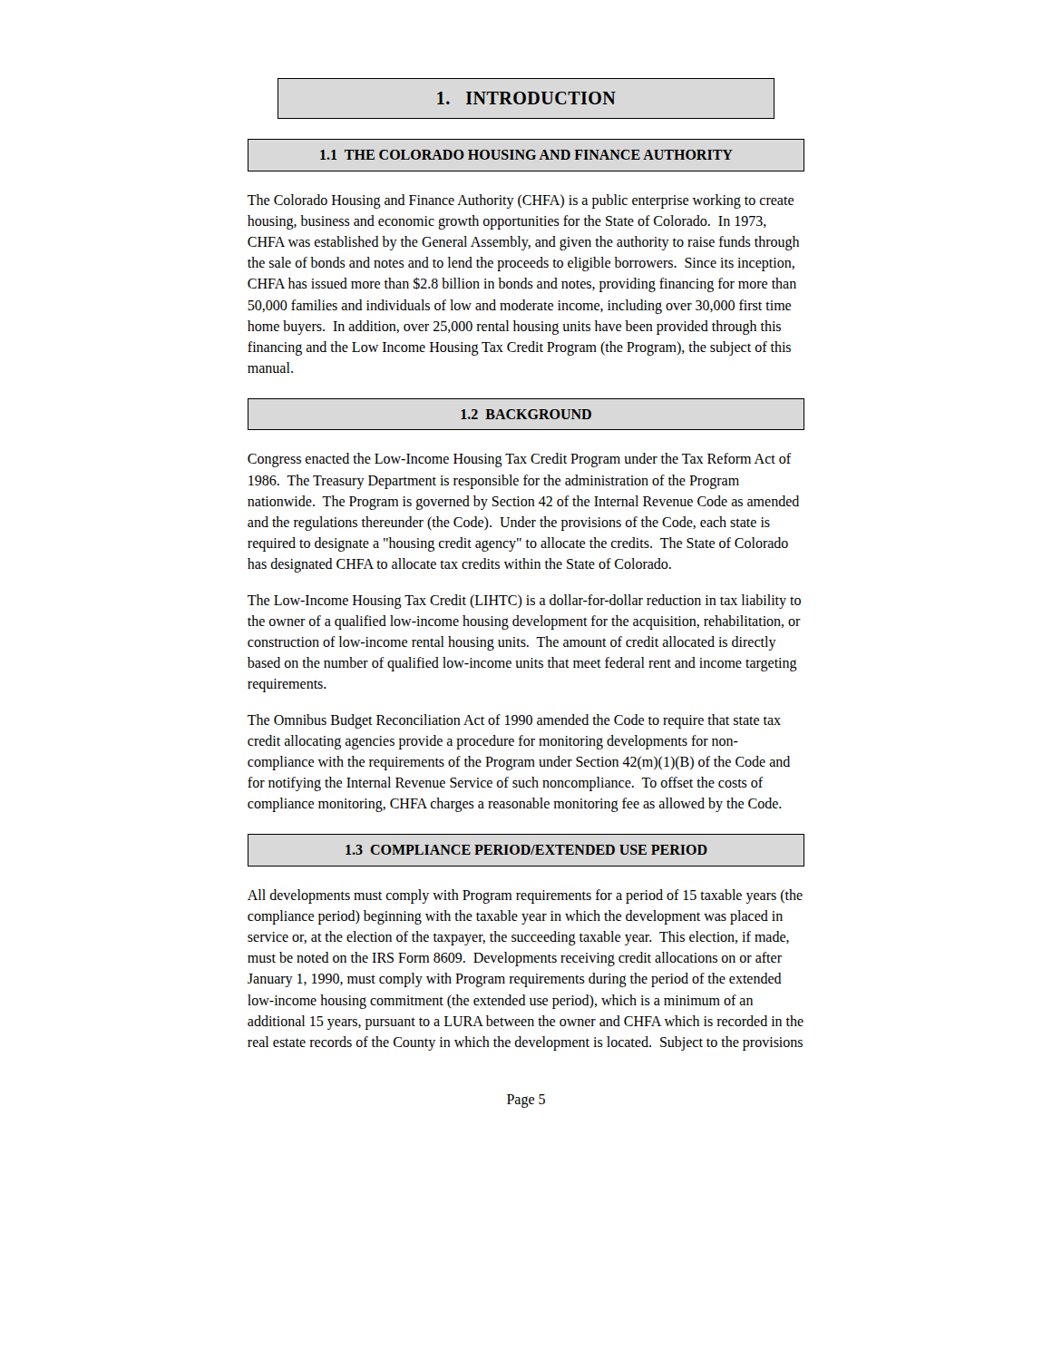1. INTRODUCTION
1.1 THE COLORADO HOUSING AND FINANCE AUTHORITY
The Colorado Housing and Finance Authority (CHFA) is a public enterprise working to create housing, business and economic growth opportunities for the State of Colorado. In 1973, CHFA was established by the General Assembly, and given the authority to raise funds through the sale of bonds and notes and to lend the proceeds to eligible borrowers. Since its inception, CHFA has issued more than $2.8 billion in bonds and notes, providing financing for more than 50,000 families and individuals of low and moderate income, including over 30,000 first time home buyers. In addition, over 25,000 rental housing units have been provided through this financing and the Low Income Housing Tax Credit Program (the Program), the subject of this manual.
1.2 BACKGROUND
Congress enacted the Low-Income Housing Tax Credit Program under the Tax Reform Act of 1986. The Treasury Department is responsible for the administration of the Program nationwide. The Program is governed by Section 42 of the Internal Revenue Code as amended and the regulations thereunder (the Code). Under the provisions of the Code, each state is required to designate a "housing credit agency" to allocate the credits. The State of Colorado has designated CHFA to allocate tax credits within the State of Colorado.
The Low-Income Housing Tax Credit (LIHTC) is a dollar-for-dollar reduction in tax liability to the owner of a qualified low-income housing development for the acquisition, rehabilitation, or construction of low-income rental housing units. The amount of credit allocated is directly based on the number of qualified low-income units that meet federal rent and income targeting requirements.
The Omnibus Budget Reconciliation Act of 1990 amended the Code to require that state tax credit allocating agencies provide a procedure for monitoring developments for non-compliance with the requirements of the Program under Section 42(m)(1)(B) of the Code and for notifying the Internal Revenue Service of such noncompliance. To offset the costs of compliance monitoring, CHFA charges a reasonable monitoring fee as allowed by the Code.
1.3 COMPLIANCE PERIOD/EXTENDED USE PERIOD
All developments must comply with Program requirements for a period of 15 taxable years (the compliance period) beginning with the taxable year in which the development was placed in service or, at the election of the taxpayer, the succeeding taxable year. This election, if made, must be noted on the IRS Form 8609. Developments receiving credit allocations on or after January 1, 1990, must comply with Program requirements during the period of the extended low-income housing commitment (the extended use period), which is a minimum of an additional 15 years, pursuant to a LURA between the owner and CHFA which is recorded in the real estate records of the County in which the development is located. Subject to the provisions
Page 5